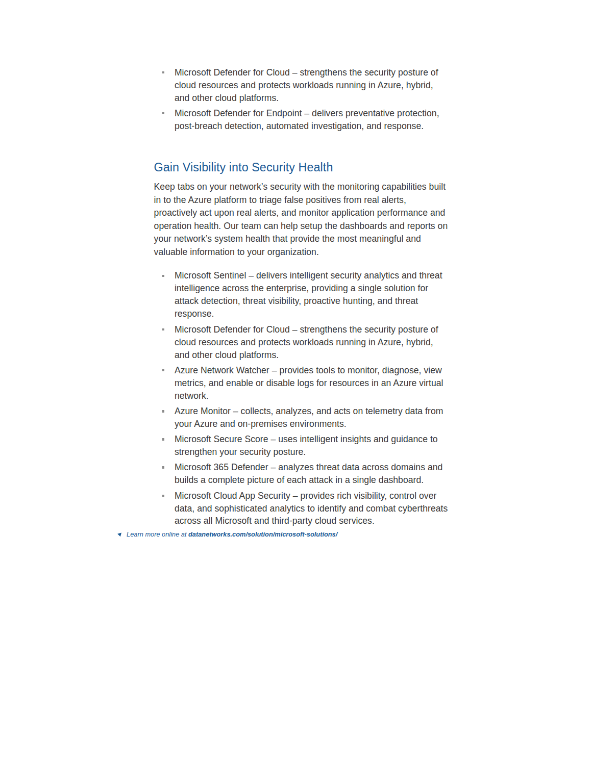Microsoft Defender for Cloud – strengthens the security posture of cloud resources and protects workloads running in Azure, hybrid, and other cloud platforms.
Microsoft Defender for Endpoint – delivers preventative protection, post-breach detection, automated investigation, and response.
Gain Visibility into Security Health
Keep tabs on your network’s security with the monitoring capabilities built in to the Azure platform to triage false positives from real alerts, proactively act upon real alerts, and monitor application performance and operation health. Our team can help setup the dashboards and reports on your network’s system health that provide the most meaningful and valuable information to your organization.
Microsoft Sentinel – delivers intelligent security analytics and threat intelligence across the enterprise, providing a single solution for attack detection, threat visibility, proactive hunting, and threat response.
Microsoft Defender for Cloud – strengthens the security posture of cloud resources and protects workloads running in Azure, hybrid, and other cloud platforms.
Azure Network Watcher – provides tools to monitor, diagnose, view metrics, and enable or disable logs for resources in an Azure virtual network.
Azure Monitor – collects, analyzes, and acts on telemetry data from your Azure and on-premises environments.
Microsoft Secure Score – uses intelligent insights and guidance to strengthen your security posture.
Microsoft 365 Defender – analyzes threat data across domains and builds a complete picture of each attack in a single dashboard.
Microsoft Cloud App Security – provides rich visibility, control over data, and sophisticated analytics to identify and combat cyberthreats across all Microsoft and third-party cloud services.
Learn more online at datanetworks.com/solution/microsoft-solutions/